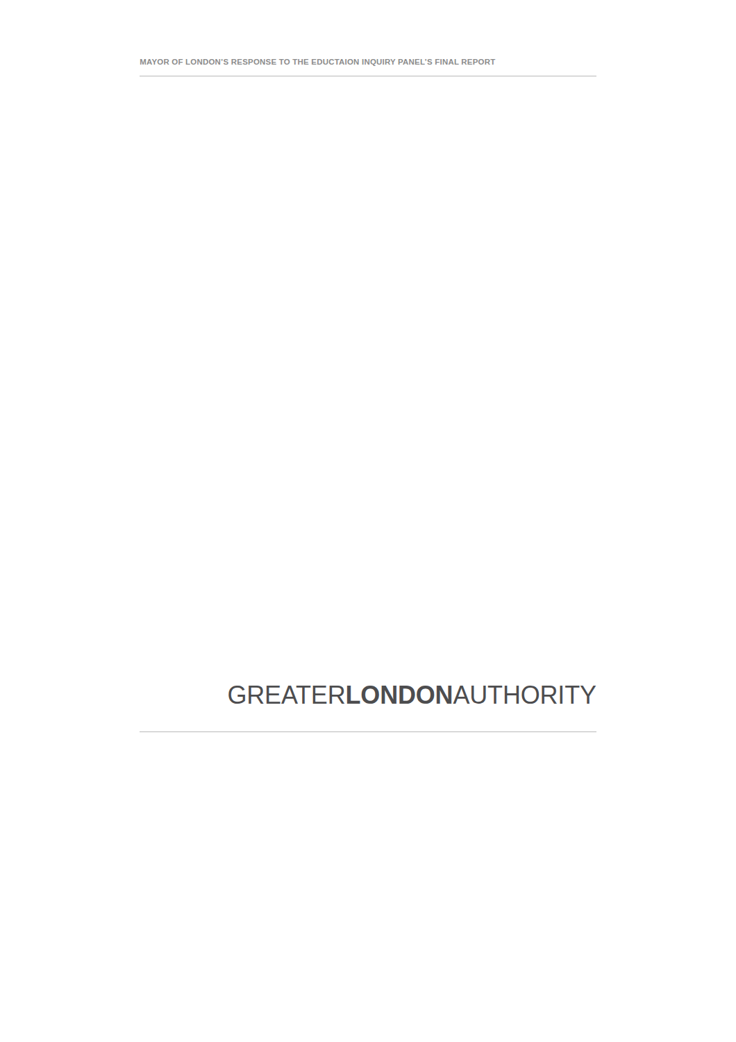Mayor of London’s response to the Eductaion Inquiry Panel’s final report
GREATER LONDON AUTHORITY